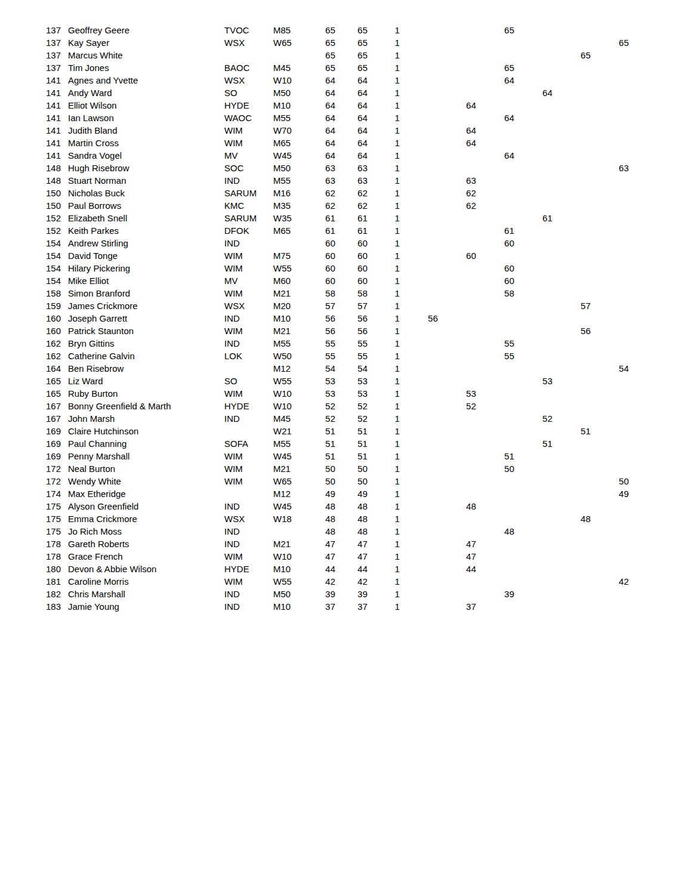| 137 | Geoffrey Geere | TVOC | M85 | 65 | 65 | 1 | | | 65 | | | |
| 137 | Kay Sayer | WSX | W65 | 65 | 65 | 1 | | | | | | 65 |
| 137 | Marcus White | | | 65 | 65 | 1 | | | | | 65 | |
| 137 | Tim Jones | BAOC | M45 | 65 | 65 | 1 | | | 65 | | | |
| 141 | Agnes and Yvette | WSX | W10 | 64 | 64 | 1 | | | 64 | | | |
| 141 | Andy Ward | SO | M50 | 64 | 64 | 1 | | | | 64 | | |
| 141 | Elliot Wilson | HYDE | M10 | 64 | 64 | 1 | | 64 | | | | |
| 141 | Ian Lawson | WAOC | M55 | 64 | 64 | 1 | | | 64 | | | |
| 141 | Judith Bland | WIM | W70 | 64 | 64 | 1 | | 64 | | | | |
| 141 | Martin Cross | WIM | M65 | 64 | 64 | 1 | | 64 | | | | |
| 141 | Sandra Vogel | MV | W45 | 64 | 64 | 1 | | | 64 | | | |
| 148 | Hugh Risebrow | SOC | M50 | 63 | 63 | 1 | | | | | | 63 |
| 148 | Stuart Norman | IND | M55 | 63 | 63 | 1 | | 63 | | | | |
| 150 | Nicholas Buck | SARUM | M16 | 62 | 62 | 1 | | 62 | | | | |
| 150 | Paul Borrows | KMC | M35 | 62 | 62 | 1 | | 62 | | | | |
| 152 | Elizabeth Snell | SARUM | W35 | 61 | 61 | 1 | | | | 61 | | |
| 152 | Keith Parkes | DFOK | M65 | 61 | 61 | 1 | | | 61 | | | |
| 154 | Andrew Stirling | IND | | 60 | 60 | 1 | | | 60 | | | |
| 154 | David Tonge | WIM | M75 | 60 | 60 | 1 | | 60 | | | | |
| 154 | Hilary Pickering | WIM | W55 | 60 | 60 | 1 | | | 60 | | | |
| 154 | Mike Elliot | MV | M60 | 60 | 60 | 1 | | | 60 | | | |
| 158 | Simon Branford | WIM | M21 | 58 | 58 | 1 | | | 58 | | | |
| 159 | James Crickmore | WSX | M20 | 57 | 57 | 1 | | | | | 57 | |
| 160 | Joseph Garrett | IND | M10 | 56 | 56 | 1 | 56 | | | | | |
| 160 | Patrick Staunton | WIM | M21 | 56 | 56 | 1 | | | | | 56 | |
| 162 | Bryn Gittins | IND | M55 | 55 | 55 | 1 | | | 55 | | | |
| 162 | Catherine Galvin | LOK | W50 | 55 | 55 | 1 | | | 55 | | | |
| 164 | Ben Risebrow | | M12 | 54 | 54 | 1 | | | | | | 54 |
| 165 | Liz Ward | SO | W55 | 53 | 53 | 1 | | | | 53 | | |
| 165 | Ruby Burton | WIM | W10 | 53 | 53 | 1 | | 53 | | | | |
| 167 | Bonny Greenfield & Marth | HYDE | W10 | 52 | 52 | 1 | | 52 | | | | |
| 167 | John Marsh | IND | M45 | 52 | 52 | 1 | | | | 52 | | |
| 169 | Claire Hutchinson | | W21 | 51 | 51 | 1 | | | | | 51 | |
| 169 | Paul Channing | SOFA | M55 | 51 | 51 | 1 | | | | 51 | | |
| 169 | Penny Marshall | WIM | W45 | 51 | 51 | 1 | | | 51 | | | |
| 172 | Neal Burton | WIM | M21 | 50 | 50 | 1 | | | 50 | | | |
| 172 | Wendy White | WIM | W65 | 50 | 50 | 1 | | | | | | 50 |
| 174 | Max Etheridge | | M12 | 49 | 49 | 1 | | | | | | 49 |
| 175 | Alyson Greenfield | IND | W45 | 48 | 48 | 1 | | 48 | | | | |
| 175 | Emma Crickmore | WSX | W18 | 48 | 48 | 1 | | | | | 48 | |
| 175 | Jo Rich Moss | IND | | 48 | 48 | 1 | | | 48 | | | |
| 178 | Gareth Roberts | IND | M21 | 47 | 47 | 1 | | 47 | | | | |
| 178 | Grace French | WIM | W10 | 47 | 47 | 1 | | 47 | | | | |
| 180 | Devon & Abbie Wilson | HYDE | M10 | 44 | 44 | 1 | | 44 | | | | |
| 181 | Caroline Morris | WIM | W55 | 42 | 42 | 1 | | | | | | 42 |
| 182 | Chris Marshall | IND | M50 | 39 | 39 | 1 | | | 39 | | | |
| 183 | Jamie Young | IND | M10 | 37 | 37 | 1 | | 37 | | | | |